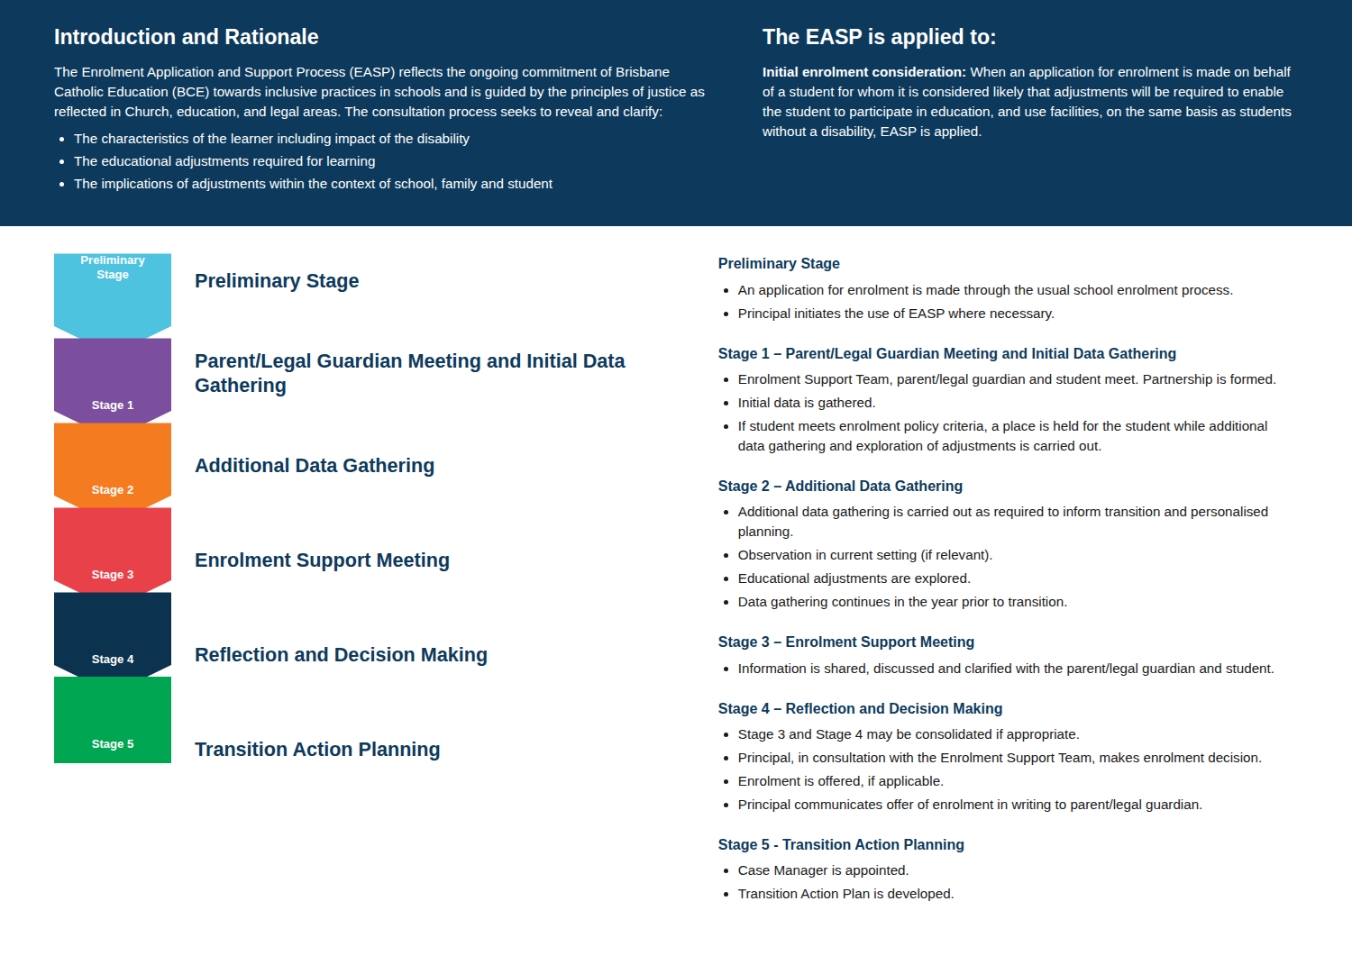Introduction and Rationale
The Enrolment Application and Support Process (EASP) reflects the ongoing commitment of Brisbane Catholic Education (BCE) towards inclusive practices in schools and is guided by the principles of justice as reflected in Church, education, and legal areas. The consultation process seeks to reveal and clarify:
The characteristics of the learner including impact of the disability
The educational adjustments required for learning
The implications of adjustments within the context of school, family and student
The EASP is applied to:
Initial enrolment consideration: When an application for enrolment is made on behalf of a student for whom it is considered likely that adjustments will be required to enable the student to participate in education, and use facilities, on the same basis as students without a disability, EASP is applied.
Preliminary
Stage
Stage 1
Stage 2
Stage 3
Stage 4
Stage 5
Preliminary Stage
Parent/Legal Guardian Meeting and Initial Data Gathering
Additional Data Gathering
Enrolment Support Meeting
Reflection and Decision Making
Transition Action Planning
Preliminary Stage
An application for enrolment is made through the usual school enrolment process.
Principal initiates the use of EASP where necessary.
Stage 1 – Parent/Legal Guardian Meeting and Initial Data Gathering
Enrolment Support Team, parent/legal guardian and student meet. Partnership is formed.
Initial data is gathered.
If student meets enrolment policy criteria, a place is held for the student while additional data gathering and exploration of adjustments is carried out.
Stage 2 – Additional Data Gathering
Additional data gathering is carried out as required to inform transition and personalised planning.
Observation in current setting (if relevant).
Educational adjustments are explored.
Data gathering continues in the year prior to transition.
Stage 3 – Enrolment Support Meeting
Information is shared, discussed and clarified with the parent/legal guardian and student.
Stage 4 – Reflection and Decision Making
Stage 3 and Stage 4 may be consolidated if appropriate.
Principal, in consultation with the Enrolment Support Team, makes enrolment decision.
Enrolment is offered, if applicable.
Principal communicates offer of enrolment in writing to parent/legal guardian.
Stage 5 - Transition Action Planning
Case Manager is appointed.
Transition Action Plan is developed.